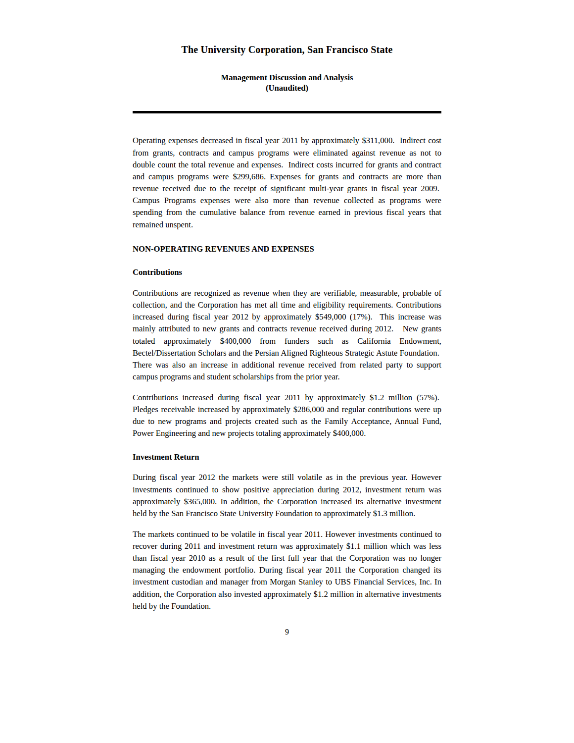The University Corporation, San Francisco State
Management Discussion and Analysis
(Unaudited)
Operating expenses decreased in fiscal year 2011 by approximately $311,000. Indirect cost from grants, contracts and campus programs were eliminated against revenue as not to double count the total revenue and expenses. Indirect costs incurred for grants and contract and campus programs were $299,686. Expenses for grants and contracts are more than revenue received due to the receipt of significant multi-year grants in fiscal year 2009. Campus Programs expenses were also more than revenue collected as programs were spending from the cumulative balance from revenue earned in previous fiscal years that remained unspent.
Non-Operating Revenues and Expenses
Contributions
Contributions are recognized as revenue when they are verifiable, measurable, probable of collection, and the Corporation has met all time and eligibility requirements. Contributions increased during fiscal year 2012 by approximately $549,000 (17%). This increase was mainly attributed to new grants and contracts revenue received during 2012. New grants totaled approximately $400,000 from funders such as California Endowment, Bectel/Dissertation Scholars and the Persian Aligned Righteous Strategic Astute Foundation. There was also an increase in additional revenue received from related party to support campus programs and student scholarships from the prior year.
Contributions increased during fiscal year 2011 by approximately $1.2 million (57%). Pledges receivable increased by approximately $286,000 and regular contributions were up due to new programs and projects created such as the Family Acceptance, Annual Fund, Power Engineering and new projects totaling approximately $400,000.
Investment Return
During fiscal year 2012 the markets were still volatile as in the previous year. However investments continued to show positive appreciation during 2012, investment return was approximately $365,000. In addition, the Corporation increased its alternative investment held by the San Francisco State University Foundation to approximately $1.3 million.
The markets continued to be volatile in fiscal year 2011. However investments continued to recover during 2011 and investment return was approximately $1.1 million which was less than fiscal year 2010 as a result of the first full year that the Corporation was no longer managing the endowment portfolio. During fiscal year 2011 the Corporation changed its investment custodian and manager from Morgan Stanley to UBS Financial Services, Inc. In addition, the Corporation also invested approximately $1.2 million in alternative investments held by the Foundation.
9